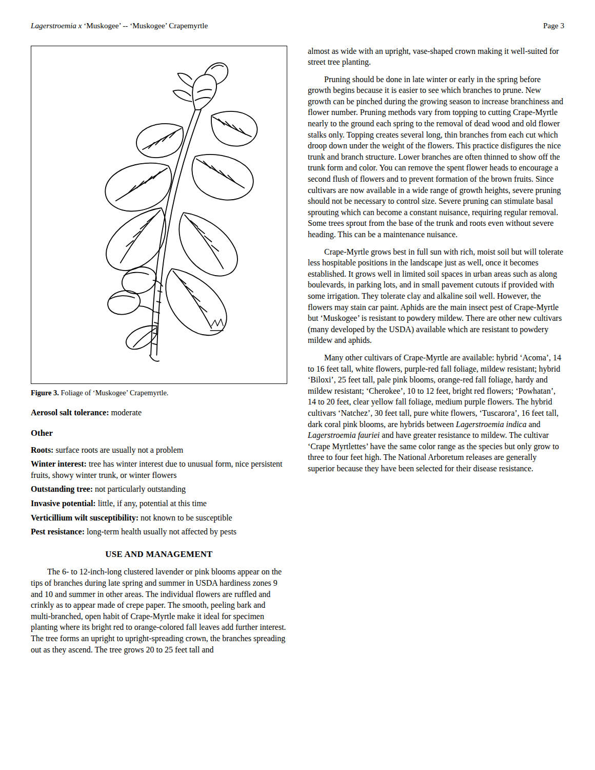Lagerstroemia x ‘Muskogee’ -- ‘Muskogee’ Crapemyrtle
Page 3
Figure 3. Foliage of ‘Muskogee’ Crapemyrtle.
Aerosol salt tolerance: moderate
Other
Roots: surface roots are usually not a problem
Winter interest: tree has winter interest due to unusual form, nice persistent fruits, showy winter trunk, or winter flowers
Outstanding tree: not particularly outstanding
Invasive potential: little, if any, potential at this time
Verticillium wilt susceptibility: not known to be susceptible
Pest resistance: long-term health usually not affected by pests
USE AND MANAGEMENT
The 6- to 12-inch-long clustered lavender or pink blooms appear on the tips of branches during late spring and summer in USDA hardiness zones 9 and 10 and summer in other areas. The individual flowers are ruffled and crinkly as to appear made of crepe paper. The smooth, peeling bark and multi-branched, open habit of Crape-Myrtle make it ideal for specimen planting where its bright red to orange-colored fall leaves add further interest. The tree forms an upright to upright-spreading crown, the branches spreading out as they ascend. The tree grows 20 to 25 feet tall and
almost as wide with an upright, vase-shaped crown making it well-suited for street tree planting.
Pruning should be done in late winter or early in the spring before growth begins because it is easier to see which branches to prune. New growth can be pinched during the growing season to increase branchiness and flower number. Pruning methods vary from topping to cutting Crape-Myrtle nearly to the ground each spring to the removal of dead wood and old flower stalks only. Topping creates several long, thin branches from each cut which droop down under the weight of the flowers. This practice disfigures the nice trunk and branch structure. Lower branches are often thinned to show off the trunk form and color. You can remove the spent flower heads to encourage a second flush of flowers and to prevent formation of the brown fruits. Since cultivars are now available in a wide range of growth heights, severe pruning should not be necessary to control size. Severe pruning can stimulate basal sprouting which can become a constant nuisance, requiring regular removal. Some trees sprout from the base of the trunk and roots even without severe heading. This can be a maintenance nuisance.
Crape-Myrtle grows best in full sun with rich, moist soil but will tolerate less hospitable positions in the landscape just as well, once it becomes established. It grows well in limited soil spaces in urban areas such as along boulevards, in parking lots, and in small pavement cutouts if provided with some irrigation. They tolerate clay and alkaline soil well. However, the flowers may stain car paint. Aphids are the main insect pest of Crape-Myrtle but ‘Muskogee’ is resistant to powdery mildew. There are other new cultivars (many developed by the USDA) available which are resistant to powdery mildew and aphids.
Many other cultivars of Crape-Myrtle are available: hybrid ‘Acoma’, 14 to 16 feet tall, white flowers, purple-red fall foliage, mildew resistant; hybrid ‘Biloxi’, 25 feet tall, pale pink blooms, orange-red fall foliage, hardy and mildew resistant; ‘Cherokee’, 10 to 12 feet, bright red flowers; ‘Powhatan’, 14 to 20 feet, clear yellow fall foliage, medium purple flowers. The hybrid cultivars ‘Natchez’, 30 feet tall, pure white flowers, ‘Tuscarora’, 16 feet tall, dark coral pink blooms, are hybrids between Lagerstroemia indica and Lagerstroemia fauriei and have greater resistance to mildew. The cultivar ‘Crape Myrtlettes’ have the same color range as the species but only grow to three to four feet high. The National Arboretum releases are generally superior because they have been selected for their disease resistance.